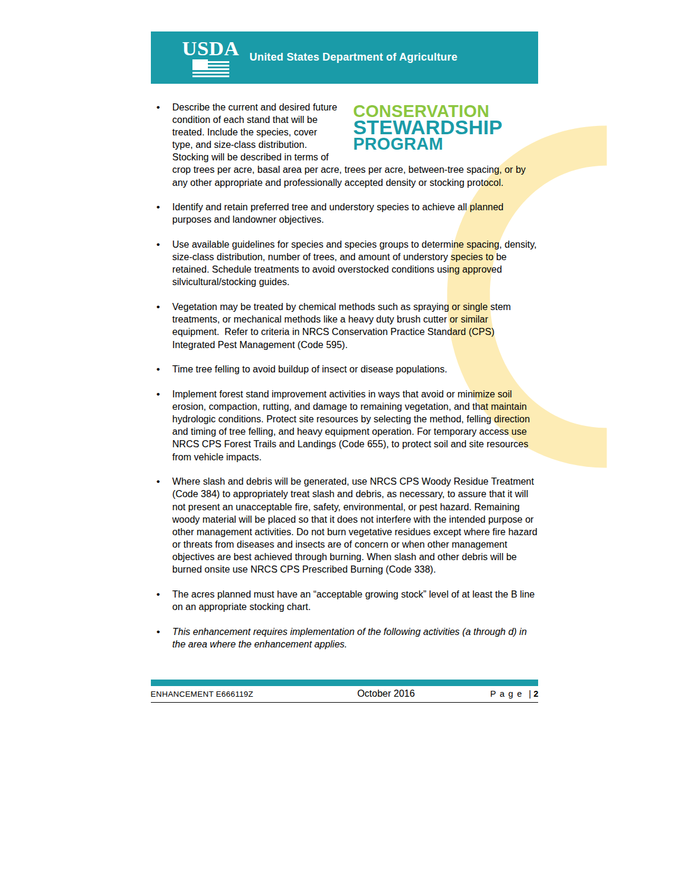USDA
United States Department of Agriculture
CONSERVATION
STEWARDSHIP
PROGRAM
Describe the current and desired future condition of each stand that will be treated. Include the species, cover type, and size-class distribution. Stocking will be described in terms of crop trees per acre, basal area per acre, trees per acre, between-tree spacing, or by any other appropriate and professionally accepted density or stocking protocol.
Identify and retain preferred tree and understory species to achieve all planned purposes and landowner objectives.
Use available guidelines for species and species groups to determine spacing, density, size-class distribution, number of trees, and amount of understory species to be retained. Schedule treatments to avoid overstocked conditions using approved silvicultural/stocking guides.
Vegetation may be treated by chemical methods such as spraying or single stem treatments, or mechanical methods like a heavy duty brush cutter or similar equipment. Refer to criteria in NRCS Conservation Practice Standard (CPS) Integrated Pest Management (Code 595).
Time tree felling to avoid buildup of insect or disease populations.
Implement forest stand improvement activities in ways that avoid or minimize soil erosion, compaction, rutting, and damage to remaining vegetation, and that maintain hydrologic conditions. Protect site resources by selecting the method, felling direction and timing of tree felling, and heavy equipment operation. For temporary access use NRCS CPS Forest Trails and Landings (Code 655), to protect soil and site resources from vehicle impacts.
Where slash and debris will be generated, use NRCS CPS Woody Residue Treatment (Code 384) to appropriately treat slash and debris, as necessary, to assure that it will not present an unacceptable fire, safety, environmental, or pest hazard. Remaining woody material will be placed so that it does not interfere with the intended purpose or other management activities. Do not burn vegetative residues except where fire hazard or threats from diseases and insects are of concern or when other management objectives are best achieved through burning. When slash and other debris will be burned onsite use NRCS CPS Prescribed Burning (Code 338).
The acres planned must have an “acceptable growing stock” level of at least the B line on an appropriate stocking chart.
This enhancement requires implementation of the following activities (a through d) in the area where the enhancement applies.
ENHANCEMENT E666119Z
October 2016
P a g e | 2